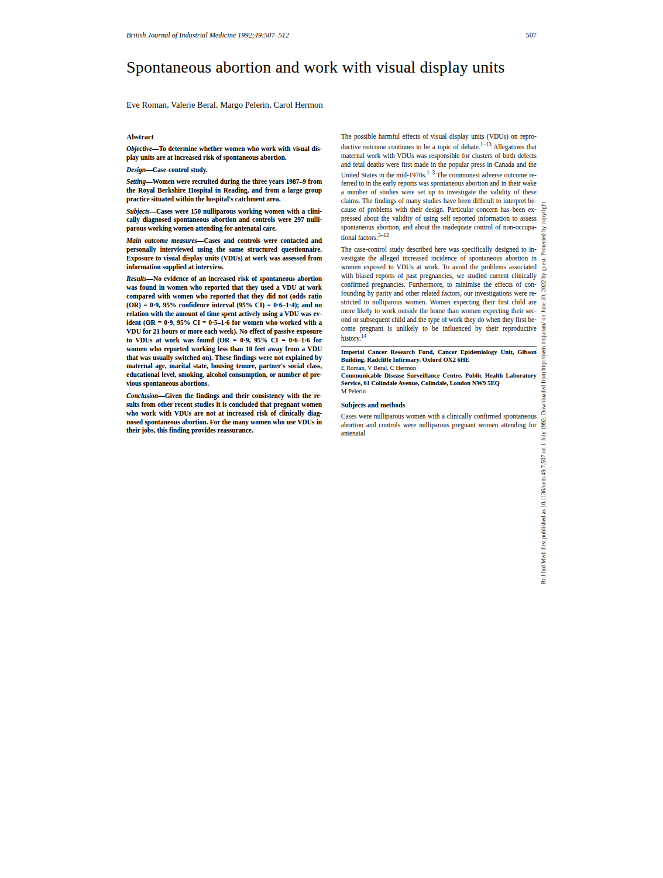Br J Ind Med: first published as 10.1136/oem.49.7.507 on 1 July 1992. Downloaded from http://oem.bmj.com/ on June 30, 2022 by guest. Protected by copyright.
British Journal of Industrial Medicine 1992;49:507–512 507
Spontaneous abortion and work with visual display units
Eve Roman, Valerie Beral, Margo Pelerin, Carol Hermon
Abstract
Objective—To determine whether women who work with visual display units are at increased risk of spontaneous abortion.
Design—Case-control study.
Setting—Women were recruited during the three years 1987–9 from the Royal Berkshire Hospital in Reading, and from a large group practice situated within the hospital's catchment area.
Subjects—Cases were 150 nulliparous working women with a clinically diagnosed spontaneous abortion and controls were 297 nulliparous working women attending for antenatal care.
Main outcome measures—Cases and controls were contacted and personally interviewed using the same structured questionnaire. Exposure to visual display units (VDUs) at work was assessed from information supplied at interview.
Results—No evidence of an increased risk of spontaneous abortion was found in women who reported that they used a VDU at work compared with women who reported that they did not (odds ratio (OR) = 0·9, 95% confidence interval (95% CI) = 0·6–1·4); and no relation with the amount of time spent actively using a VDU was evident (OR = 0·9, 95% CI = 0·5–1·6 for women who worked with a VDU for 21 hours or more each week). No effect of passive exposure to VDUs at work was found (OR = 0·9, 95% CI = 0·6–1·6 for women who reported working less than 10 feet away from a VDU that was usually switched on). These findings were not explained by maternal age, marital state, housing tenure, partner's social class, educational level, smoking, alcohol consumption, or number of previous spontaneous abortions.
Conclusion—Given the findings and their consistency with the results from other recent studies it is concluded that pregnant women who work with VDUs are not at increased risk of clinically diagnosed spontaneous abortion. For the many women who use VDUs in their jobs, this finding provides reassurance.
The possible harmful effects of visual display units (VDUs) on reproductive outcome continues to be a topic of debate.1–13 Allegations that maternal work with VDUs was responsible for clusters of birth defects and fetal deaths were first made in the popular press in Canada and the United States in the mid-1970s.1–3 The commonest adverse outcome referred to in the early reports was spontaneous abortion and in their wake a number of studies were set up to investigate the validity of these claims. The findings of many studies have been difficult to interpret because of problems with their design. Particular concern has been expressed about the validity of using self reported information to assess spontaneous abortion, and about the inadequate control of non-occupational factors.3–12
The case-control study described here was specifically designed to investigate the alleged increased incidence of spontaneous abortion in women exposed to VDUs at work. To avoid the problems associated with biased reports of past pregnancies, we studied current clinically confirmed pregnancies. Furthermore, to minimise the effects of confounding by parity and other related factors, our investigations were restricted to nulliparous women. Women expecting their first child are more likely to work outside the home than women expecting their second or subsequent child and the type of work they do when they first become pregnant is unlikely to be influenced by their reproductive history.14
Imperial Cancer Research Fund, Cancer Epidemiology Unit, Gibson Building, Radcliffe Infirmary, Oxford OX2 6HE
E Roman, V Beral, C Hermon
Communicable Disease Surveillance Centre, Public Health Laboratory Service, 61 Colindale Avenue, Colindale, London NW9 5EQ
M Pelerin
Subjects and methods
Cases were nulliparous women with a clinically confirmed spontaneous abortion and controls were nulliparous pregnant women attending for antenatal